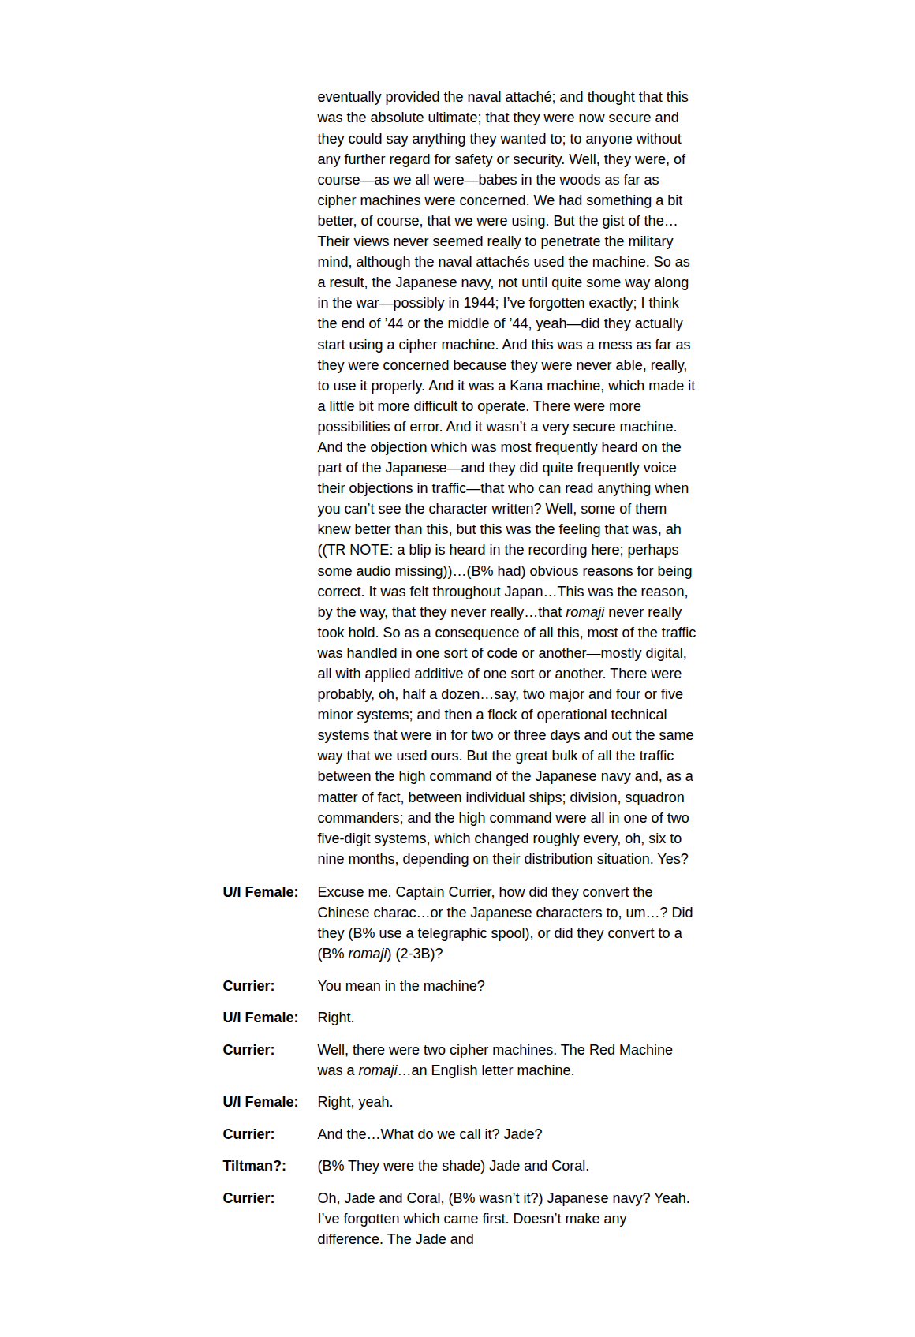eventually provided the naval attaché; and thought that this was the absolute ultimate; that they were now secure and they could say anything they wanted to; to anyone without any further regard for safety or security. Well, they were, of course—as we all were—babes in the woods as far as cipher machines were concerned. We had something a bit better, of course, that we were using. But the gist of the…Their views never seemed really to penetrate the military mind, although the naval attachés used the machine. So as a result, the Japanese navy, not until quite some way along in the war—possibly in 1944; I’ve forgotten exactly; I think the end of ’44 or the middle of ’44, yeah—did they actually start using a cipher machine. And this was a mess as far as they were concerned because they were never able, really, to use it properly. And it was a Kana machine, which made it a little bit more difficult to operate. There were more possibilities of error. And it wasn’t a very secure machine. And the objection which was most frequently heard on the part of the Japanese—and they did quite frequently voice their objections in traffic—that who can read anything when you can’t see the character written? Well, some of them knew better than this, but this was the feeling that was, ah ((TR NOTE: a blip is heard in the recording here; perhaps some audio missing))…(B% had) obvious reasons for being correct. It was felt throughout Japan…This was the reason, by the way, that they never really…that romaji never really took hold. So as a consequence of all this, most of the traffic was handled in one sort of code or another—mostly digital, all with applied additive of one sort or another. There were probably, oh, half a dozen…say, two major and four or five minor systems; and then a flock of operational technical systems that were in for two or three days and out the same way that we used ours. But the great bulk of all the traffic between the high command of the Japanese navy and, as a matter of fact, between individual ships; division, squadron commanders; and the high command were all in one of two five-digit systems, which changed roughly every, oh, six to nine months, depending on their distribution situation. Yes?
U/I Female:
Excuse me. Captain Currier, how did they convert the Chinese charac…or the Japanese characters to, um…? Did they (B% use a telegraphic spool), or did they convert to a (B% romaji) (2-3B)?
Currier:
You mean in the machine?
U/I Female:
Right.
Currier:
Well, there were two cipher machines. The Red Machine was a romaji…an English letter machine.
U/I Female:
Right, yeah.
Currier:
And the…What do we call it? Jade?
Tiltman?:
(B% They were the shade) Jade and Coral.
Currier:
Oh, Jade and Coral, (B% wasn’t it?) Japanese navy? Yeah. I’ve forgotten which came first. Doesn’t make any difference. The Jade and